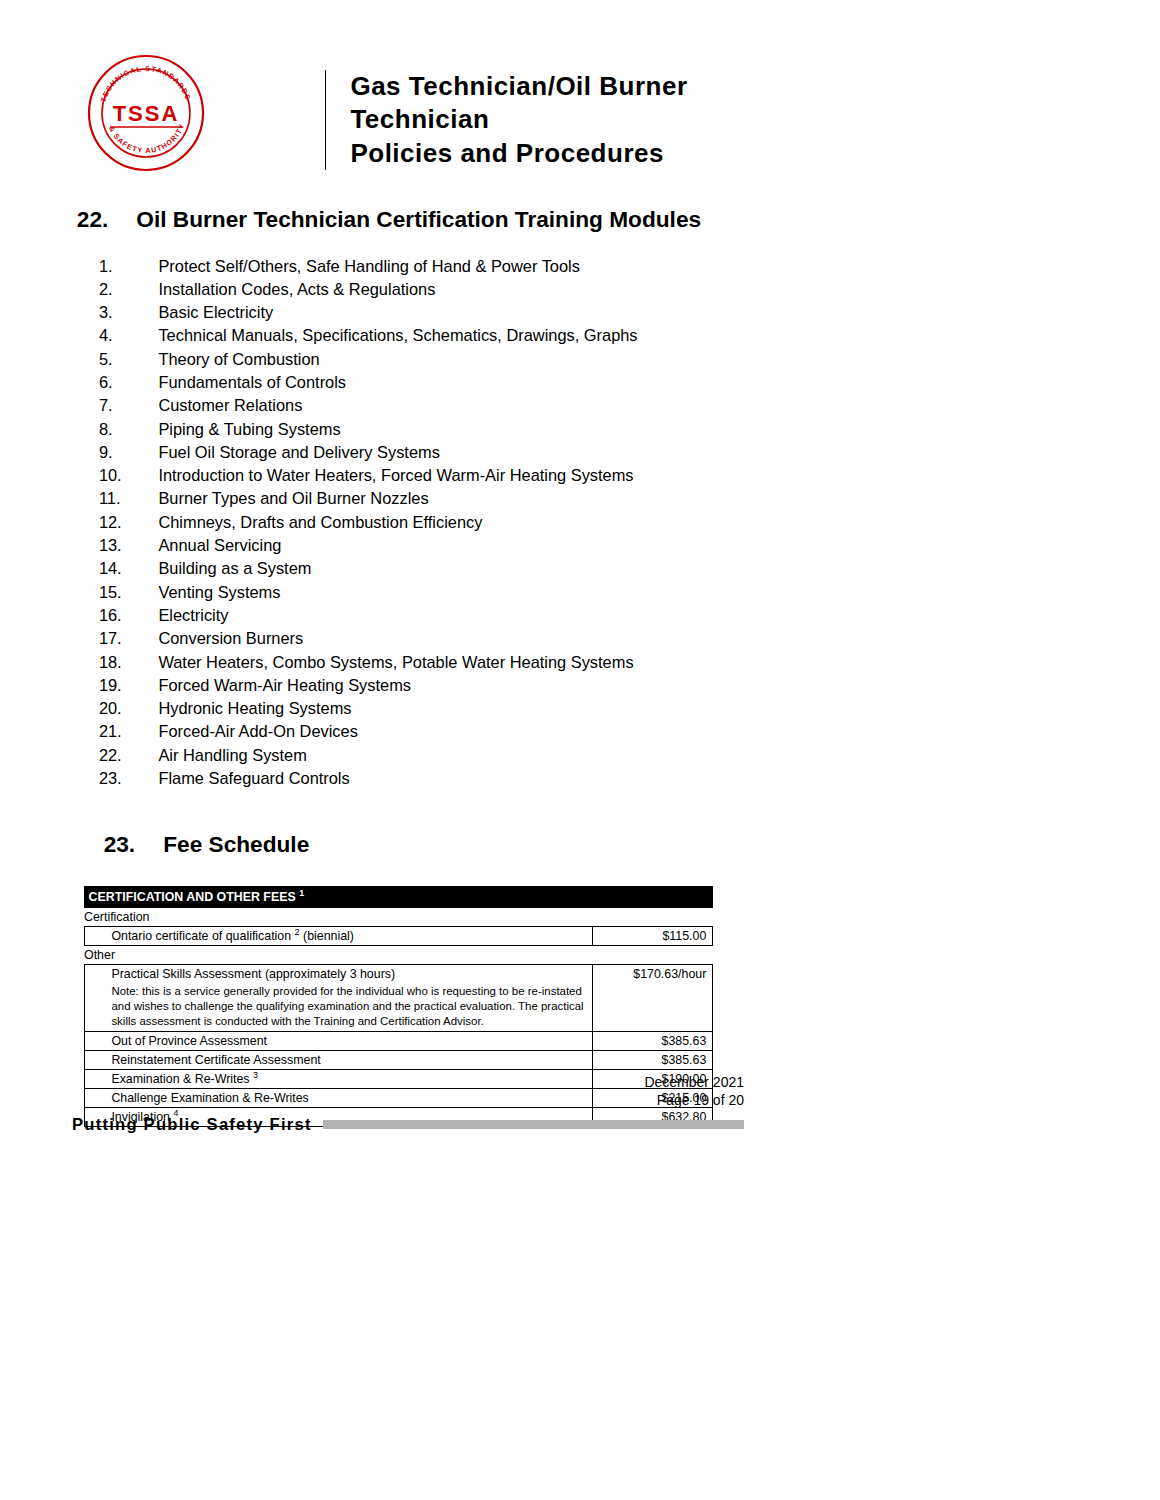TECHNICAL STANDARDS & SAFETY AUTHORITY TSSA
Gas Technician/Oil Burner
Technician
Policies and Procedures
22. Oil Burner Technician Certification Training Modules
1. Protect Self/Others, Safe Handling of Hand & Power Tools
2. Installation Codes, Acts & Regulations
3. Basic Electricity
4. Technical Manuals, Specifications, Schematics, Drawings, Graphs
5. Theory of Combustion
6. Fundamentals of Controls
7. Customer Relations
8. Piping & Tubing Systems
9. Fuel Oil Storage and Delivery Systems
10. Introduction to Water Heaters, Forced Warm-Air Heating Systems
11. Burner Types and Oil Burner Nozzles
12. Chimneys, Drafts and Combustion Efficiency
13. Annual Servicing
14. Building as a System
15. Venting Systems
16. Electricity
17. Conversion Burners
18. Water Heaters, Combo Systems, Potable Water Heating Systems
19. Forced Warm-Air Heating Systems
20. Hydronic Heating Systems
21. Forced-Air Add-On Devices
22. Air Handling System
23. Flame Safeguard Controls
23. Fee Schedule
| CERTIFICATION AND OTHER FEES 1 |
| Certification |
| Ontario certificate of qualification 2 (biennial) | $115.00 |
| Other |
| Practical Skills Assessment (approximately 3 hours) Note: this is a service generally provided for the individual who is requesting to be re-instated and wishes to challenge the qualifying examination and the practical evaluation. The practical skills assessment is conducted with the Training and Certification Advisor. | $170.63/hour |
| Out of Province Assessment | $385.63 |
| Reinstatement Certificate Assessment | $385.63 |
| Examination & Re-Writes 3 | $190.00 |
| Challenge Examination & Re-Writes | $215.00 |
| Invigilation 4 | $632.80 |
December 2021
Page 19 of 20
Putting Public Safety First